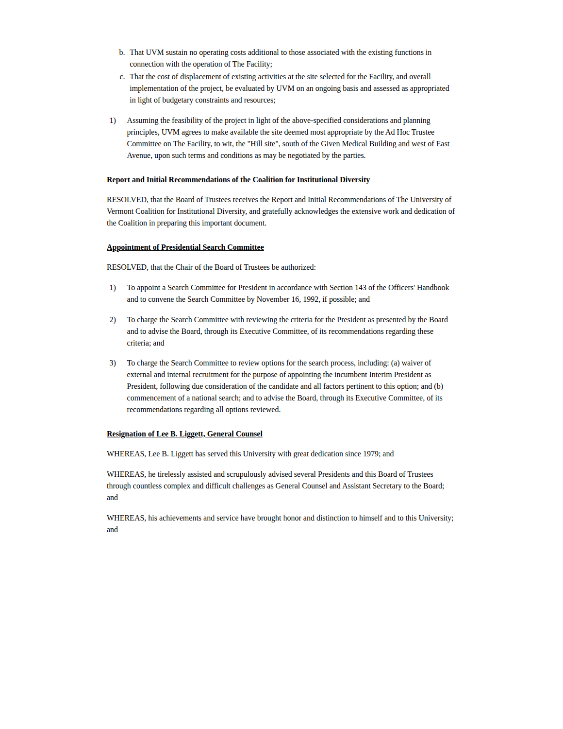That UVM sustain no operating costs additional to those associated with the existing functions in connection with the operation of The Facility;
That the cost of displacement of existing activities at the site selected for the Facility, and overall implementation of the project, be evaluated by UVM on an ongoing basis and assessed as appropriated in light of budgetary constraints and resources;
Assuming the feasibility of the project in light of the above-specified considerations and planning principles, UVM agrees to make available the site deemed most appropriate by the Ad Hoc Trustee Committee on The Facility, to wit, the "Hill site", south of the Given Medical Building and west of East Avenue, upon such terms and conditions as may be negotiated by the parties.
Report and Initial Recommendations of the Coalition for Institutional Diversity
RESOLVED, that the Board of Trustees receives the Report and Initial Recommendations of The University of Vermont Coalition for Institutional Diversity, and gratefully acknowledges the extensive work and dedication of the Coalition in preparing this important document.
Appointment of Presidential Search Committee
RESOLVED, that the Chair of the Board of Trustees be authorized:
To appoint a Search Committee for President in accordance with Section 143 of the Officers' Handbook and to convene the Search Committee by November 16, 1992, if possible; and
To charge the Search Committee with reviewing the criteria for the President as presented by the Board and to advise the Board, through its Executive Committee, of its recommendations regarding these criteria; and
To charge the Search Committee to review options for the search process, including: (a) waiver of external and internal recruitment for the purpose of appointing the incumbent Interim President as President, following due consideration of the candidate and all factors pertinent to this option; and (b) commencement of a national search; and to advise the Board, through its Executive Committee, of its recommendations regarding all options reviewed.
Resignation of Lee B. Liggett, General Counsel
WHEREAS, Lee B. Liggett has served this University with great dedication since 1979; and
WHEREAS, he tirelessly assisted and scrupulously advised several Presidents and this Board of Trustees through countless complex and difficult challenges as General Counsel and Assistant Secretary to the Board; and
WHEREAS, his achievements and service have brought honor and distinction to himself and to this University; and